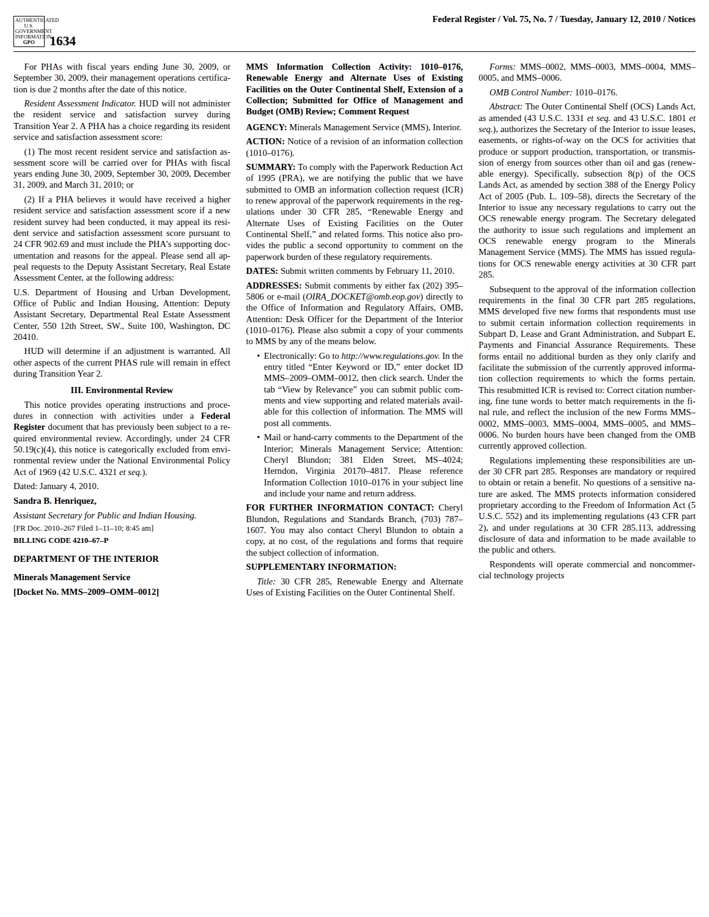AUTHENTICATED
U.S. GOVERNMENT
INFORMATION
GPO
1634
Federal Register / Vol. 75, No. 7 / Tuesday, January 12, 2010 / Notices
For PHAs with fiscal years ending June 30, 2009, or September 30, 2009, their management operations certification is due 2 months after the date of this notice.
Resident Assessment Indicator. HUD will not administer the resident service and satisfaction survey during Transition Year 2. A PHA has a choice regarding its resident service and satisfaction assessment score:
(1) The most recent resident service and satisfaction assessment score will be carried over for PHAs with fiscal years ending June 30, 2009, September 30, 2009, December 31, 2009, and March 31, 2010; or
(2) If a PHA believes it would have received a higher resident service and satisfaction assessment score if a new resident survey had been conducted, it may appeal its resident service and satisfaction assessment score pursuant to 24 CFR 902.69 and must include the PHA's supporting documentation and reasons for the appeal. Please send all appeal requests to the Deputy Assistant Secretary, Real Estate Assessment Center, at the following address:
U.S. Department of Housing and Urban Development, Office of Public and Indian Housing, Attention: Deputy Assistant Secretary, Departmental Real Estate Assessment Center, 550 12th Street, SW., Suite 100, Washington, DC 20410.
HUD will determine if an adjustment is warranted. All other aspects of the current PHAS rule will remain in effect during Transition Year 2.
III. Environmental Review
This notice provides operating instructions and procedures in connection with activities under a Federal Register document that has previously been subject to a required environmental review. Accordingly, under 24 CFR 50.19(c)(4), this notice is categorically excluded from environmental review under the National Environmental Policy Act of 1969 (42 U.S.C. 4321 et seq.).
Dated: January 4, 2010.
Sandra B. Henriquez,
Assistant Secretary for Public and Indian Housing.
[FR Doc. 2010–267 Filed 1–11–10; 8:45 am]
BILLING CODE 4210–67–P
DEPARTMENT OF THE INTERIOR
Minerals Management Service
[Docket No. MMS–2009–OMM–0012]
MMS Information Collection Activity: 1010–0176, Renewable Energy and Alternate Uses of Existing Facilities on the Outer Continental Shelf, Extension of a Collection; Submitted for Office of Management and Budget (OMB) Review; Comment Request
AGENCY: Minerals Management Service (MMS), Interior.
ACTION: Notice of a revision of an information collection (1010–0176).
SUMMARY: To comply with the Paperwork Reduction Act of 1995 (PRA), we are notifying the public that we have submitted to OMB an information collection request (ICR) to renew approval of the paperwork requirements in the regulations under 30 CFR 285, “Renewable Energy and Alternate Uses of Existing Facilities on the Outer Continental Shelf,” and related forms. This notice also provides the public a second opportunity to comment on the paperwork burden of these regulatory requirements.
DATES: Submit written comments by February 11, 2010.
ADDRESSES: Submit comments by either fax (202) 395–5806 or e-mail (OIRA_DOCKET@omb.eop.gov) directly to the Office of Information and Regulatory Affairs, OMB, Attention: Desk Officer for the Department of the Interior (1010–0176). Please also submit a copy of your comments to MMS by any of the means below.
Electronically: Go to http://www.regulations.gov. In the entry titled “Enter Keyword or ID,” enter docket ID MMS–2009–OMM–0012, then click search. Under the tab “View by Relevance” you can submit public comments and view supporting and related materials available for this collection of information. The MMS will post all comments.
Mail or hand-carry comments to the Department of the Interior; Minerals Management Service; Attention: Cheryl Blundon; 381 Elden Street, MS–4024; Herndon, Virginia 20170–4817. Please reference Information Collection 1010–0176 in your subject line and include your name and return address.
FOR FURTHER INFORMATION CONTACT: Cheryl Blundon, Regulations and Standards Branch, (703) 787–1607. You may also contact Cheryl Blundon to obtain a copy, at no cost, of the regulations and forms that require the subject collection of information.
SUPPLEMENTARY INFORMATION:
Title: 30 CFR 285, Renewable Energy and Alternate Uses of Existing Facilities on the Outer Continental Shelf.
Forms: MMS–0002, MMS–0003, MMS–0004, MMS–0005, and MMS–0006.
OMB Control Number: 1010–0176.
Abstract: The Outer Continental Shelf (OCS) Lands Act, as amended (43 U.S.C. 1331 et seq. and 43 U.S.C. 1801 et seq.), authorizes the Secretary of the Interior to issue leases, easements, or rights-of-way on the OCS for activities that produce or support production, transportation, or transmission of energy from sources other than oil and gas (renewable energy). Specifically, subsection 8(p) of the OCS Lands Act, as amended by section 388 of the Energy Policy Act of 2005 (Pub. L. 109–58), directs the Secretary of the Interior to issue any necessary regulations to carry out the OCS renewable energy program. The Secretary delegated the authority to issue such regulations and implement an OCS renewable energy program to the Minerals Management Service (MMS). The MMS has issued regulations for OCS renewable energy activities at 30 CFR part 285.
Subsequent to the approval of the information collection requirements in the final 30 CFR part 285 regulations, MMS developed five new forms that respondents must use to submit certain information collection requirements in Subpart D, Lease and Grant Administration, and Subpart E, Payments and Financial Assurance Requirements. These forms entail no additional burden as they only clarify and facilitate the submission of the currently approved information collection requirements to which the forms pertain. This resubmitted ICR is revised to: Correct citation numbering, fine tune words to better match requirements in the final rule, and reflect the inclusion of the new Forms MMS–0002, MMS–0003, MMS–0004, MMS–0005, and MMS–0006. No burden hours have been changed from the OMB currently approved collection.
Regulations implementing these responsibilities are under 30 CFR part 285. Responses are mandatory or required to obtain or retain a benefit. No questions of a sensitive nature are asked. The MMS protects information considered proprietary according to the Freedom of Information Act (5 U.S.C. 552) and its implementing regulations (43 CFR part 2), and under regulations at 30 CFR 285.113, addressing disclosure of data and information to be made available to the public and others.
Respondents will operate commercial and noncommercial technology projects